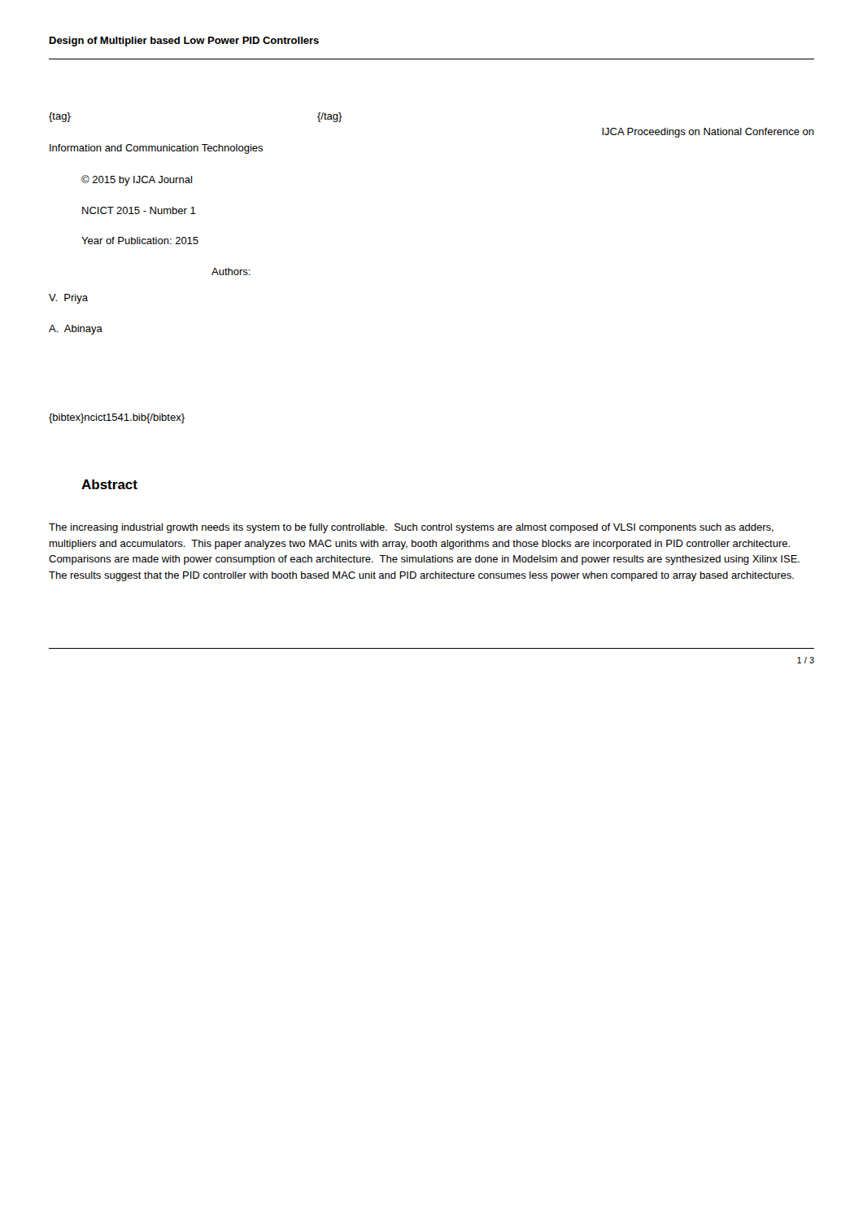Design of Multiplier based Low Power PID Controllers
{tag}{/tag}
IJCA Proceedings on National Conference on
Information and Communication Technologies
© 2015 by IJCA Journal
NCICT 2015 - Number 1
Year of Publication: 2015
Authors:
V. Priya
A. Abinaya
{bibtex}ncict1541.bib{/bibtex}
Abstract
The increasing industrial growth needs its system to be fully controllable. Such control systems are almost composed of VLSI components such as adders, multipliers and accumulators. This paper analyzes two MAC units with array, booth algorithms and those blocks are incorporated in PID controller architecture. Comparisons are made with power consumption of each architecture. The simulations are done in Modelsim and power results are synthesized using Xilinx ISE. The results suggest that the PID controller with booth based MAC unit and PID architecture consumes less power when compared to array based architectures.
1 / 3